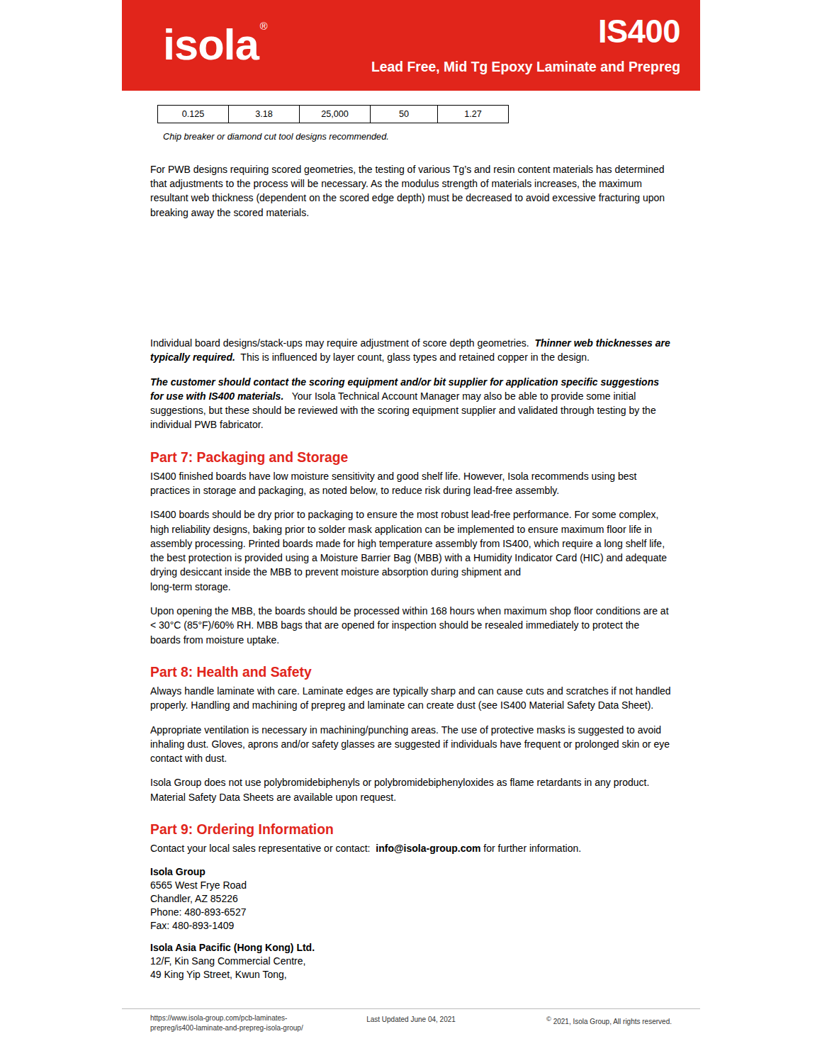isola®
IS400
Lead Free, Mid Tg Epoxy Laminate and Prepreg
| 0.125 | 3.18 | 25,000 | 50 | 1.27 |
Chip breaker or diamond cut tool designs recommended.
For PWB designs requiring scored geometries, the testing of various Tg’s and resin content materials has determined that adjustments to the process will be necessary. As the modulus strength of materials increases, the maximum resultant web thickness (dependent on the scored edge depth) must be decreased to avoid excessive fracturing upon breaking away the scored materials.
Individual board designs/stack-ups may require adjustment of score depth geometries. Thinner web thicknesses are typically required. This is influenced by layer count, glass types and retained copper in the design.
The customer should contact the scoring equipment and/or bit supplier for application specific suggestions for use with IS400 materials. Your Isola Technical Account Manager may also be able to provide some initial suggestions, but these should be reviewed with the scoring equipment supplier and validated through testing by the individual PWB fabricator.
Part 7: Packaging and Storage
IS400 finished boards have low moisture sensitivity and good shelf life. However, Isola recommends using best practices in storage and packaging, as noted below, to reduce risk during lead-free assembly.
IS400 boards should be dry prior to packaging to ensure the most robust lead-free performance. For some complex, high reliability designs, baking prior to solder mask application can be implemented to ensure maximum floor life in assembly processing. Printed boards made for high temperature assembly from IS400, which require a long shelf life, the best protection is provided using a Moisture Barrier Bag (MBB) with a Humidity Indicator Card (HIC) and adequate drying desiccant inside the MBB to prevent moisture absorption during shipment and
long-term storage.
Upon opening the MBB, the boards should be processed within 168 hours when maximum shop floor conditions are at < 30°C (85°F)/60% RH. MBB bags that are opened for inspection should be resealed immediately to protect the boards from moisture uptake.
Part 8: Health and Safety
Always handle laminate with care. Laminate edges are typically sharp and can cause cuts and scratches if not handled properly. Handling and machining of prepreg and laminate can create dust (see IS400 Material Safety Data Sheet).
Appropriate ventilation is necessary in machining/punching areas. The use of protective masks is suggested to avoid inhaling dust. Gloves, aprons and/or safety glasses are suggested if individuals have frequent or prolonged skin or eye contact with dust.
Isola Group does not use polybromidebiphenyls or polybromidebiphenyloxides as flame retardants in any product. Material Safety Data Sheets are available upon request.
Part 9: Ordering Information
Contact your local sales representative or contact: info@isola-group.com for further information.
Isola Group
6565 West Frye Road
Chandler, AZ 85226
Phone: 480-893-6527
Fax: 480-893-1409
Isola Asia Pacific (Hong Kong) Ltd.
12/F, Kin Sang Commercial Centre,
49 King Yip Street, Kwun Tong,
https://www.isola-group.com/pcb-laminates-prepreg/is400-laminate-and-prepreg-isola-group/
Last Updated June 04, 2021
© 2021, Isola Group, All rights reserved.